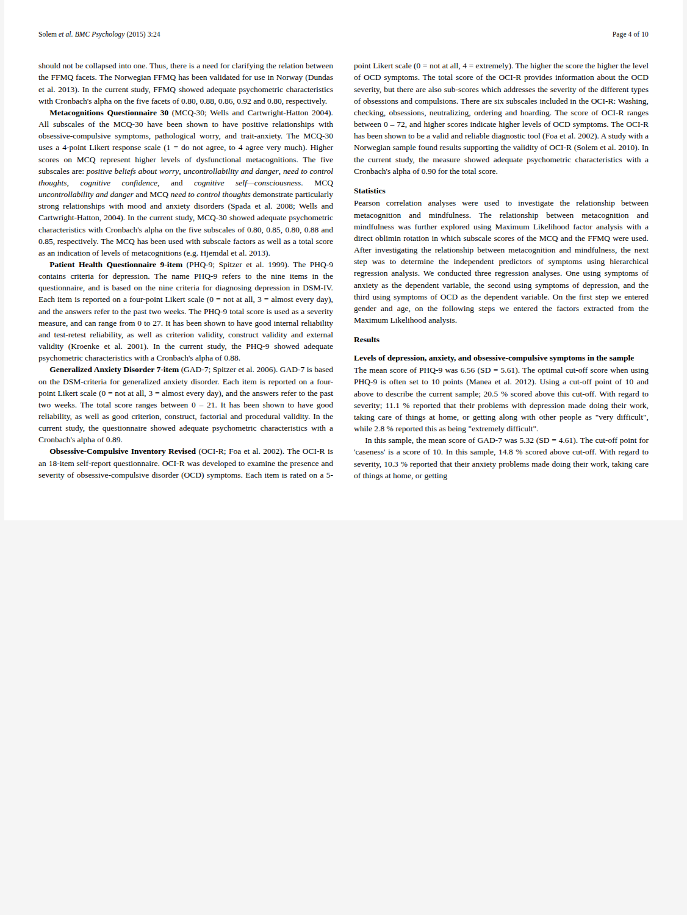Solem et al. BMC Psychology (2015) 3:24 Page 4 of 10
should not be collapsed into one. Thus, there is a need for clarifying the relation between the FFMQ facets. The Norwegian FFMQ has been validated for use in Norway (Dundas et al. 2013). In the current study, FFMQ showed adequate psychometric characteristics with Cronbach's alpha on the five facets of 0.80, 0.88, 0.86, 0.92 and 0.80, respectively.
Metacognitions Questionnaire 30 (MCQ-30; Wells and Cartwright-Hatton 2004). All subscales of the MCQ-30 have been shown to have positive relationships with obsessive-compulsive symptoms, pathological worry, and trait-anxiety. The MCQ-30 uses a 4-point Likert response scale (1 = do not agree, to 4 agree very much). Higher scores on MCQ represent higher levels of dysfunctional metacognitions. The five subscales are: positive beliefs about worry, uncontrollability and danger, need to control thoughts, cognitive confidence, and cognitive self—consciousness. MCQ uncontrollability and danger and MCQ need to control thoughts demonstrate particularly strong relationships with mood and anxiety disorders (Spada et al. 2008; Wells and Cartwright-Hatton, 2004). In the current study, MCQ-30 showed adequate psychometric characteristics with Cronbach's alpha on the five subscales of 0.80, 0.85, 0.80, 0.88 and 0.85, respectively. The MCQ has been used with subscale factors as well as a total score as an indication of levels of metacognitions (e.g. Hjemdal et al. 2013).
Patient Health Questionnaire 9-item (PHQ-9; Spitzer et al. 1999). The PHQ-9 contains criteria for depression. The name PHQ-9 refers to the nine items in the questionnaire, and is based on the nine criteria for diagnosing depression in DSM-IV. Each item is reported on a four-point Likert scale (0 = not at all, 3 = almost every day), and the answers refer to the past two weeks. The PHQ-9 total score is used as a severity measure, and can range from 0 to 27. It has been shown to have good internal reliability and test-retest reliability, as well as criterion validity, construct validity and external validity (Kroenke et al. 2001). In the current study, the PHQ-9 showed adequate psychometric characteristics with a Cronbach's alpha of 0.88.
Generalized Anxiety Disorder 7-item (GAD-7; Spitzer et al. 2006). GAD-7 is based on the DSM-criteria for generalized anxiety disorder. Each item is reported on a four-point Likert scale (0 = not at all, 3 = almost every day), and the answers refer to the past two weeks. The total score ranges between 0 – 21. It has been shown to have good reliability, as well as good criterion, construct, factorial and procedural validity. In the current study, the questionnaire showed adequate psychometric characteristics with a Cronbach's alpha of 0.89.
Obsessive-Compulsive Inventory Revised (OCI-R; Foa et al. 2002). The OCI-R is an 18-item self-report questionnaire. OCI-R was developed to examine the presence and severity of obsessive-compulsive disorder (OCD) symptoms. Each item is rated on a 5-point Likert scale (0 = not at all, 4 = extremely). The higher the score the higher the level of OCD symptoms. The total score of the OCI-R provides information about the OCD severity, but there are also sub-scores which addresses the severity of the different types of obsessions and compulsions. There are six subscales included in the OCI-R: Washing, checking, obsessions, neutralizing, ordering and hoarding. The score of OCI-R ranges between 0 – 72, and higher scores indicate higher levels of OCD symptoms. The OCI-R has been shown to be a valid and reliable diagnostic tool (Foa et al. 2002). A study with a Norwegian sample found results supporting the validity of OCI-R (Solem et al. 2010). In the current study, the measure showed adequate psychometric characteristics with a Cronbach's alpha of 0.90 for the total score.
Statistics
Pearson correlation analyses were used to investigate the relationship between metacognition and mindfulness. The relationship between metacognition and mindfulness was further explored using Maximum Likelihood factor analysis with a direct oblimin rotation in which subscale scores of the MCQ and the FFMQ were used. After investigating the relationship between metacognition and mindfulness, the next step was to determine the independent predictors of symptoms using hierarchical regression analysis. We conducted three regression analyses. One using symptoms of anxiety as the dependent variable, the second using symptoms of depression, and the third using symptoms of OCD as the dependent variable. On the first step we entered gender and age, on the following steps we entered the factors extracted from the Maximum Likelihood analysis.
Results
Levels of depression, anxiety, and obsessive-compulsive symptoms in the sample
The mean score of PHQ-9 was 6.56 (SD = 5.61). The optimal cut-off score when using PHQ-9 is often set to 10 points (Manea et al. 2012). Using a cut-off point of 10 and above to describe the current sample; 20.5 % scored above this cut-off. With regard to severity; 11.1 % reported that their problems with depression made doing their work, taking care of things at home, or getting along with other people as "very difficult", while 2.8 % reported this as being "extremely difficult".
In this sample, the mean score of GAD-7 was 5.32 (SD = 4.61). The cut-off point for 'caseness' is a score of 10. In this sample, 14.8 % scored above cut-off. With regard to severity, 10.3 % reported that their anxiety problems made doing their work, taking care of things at home, or getting